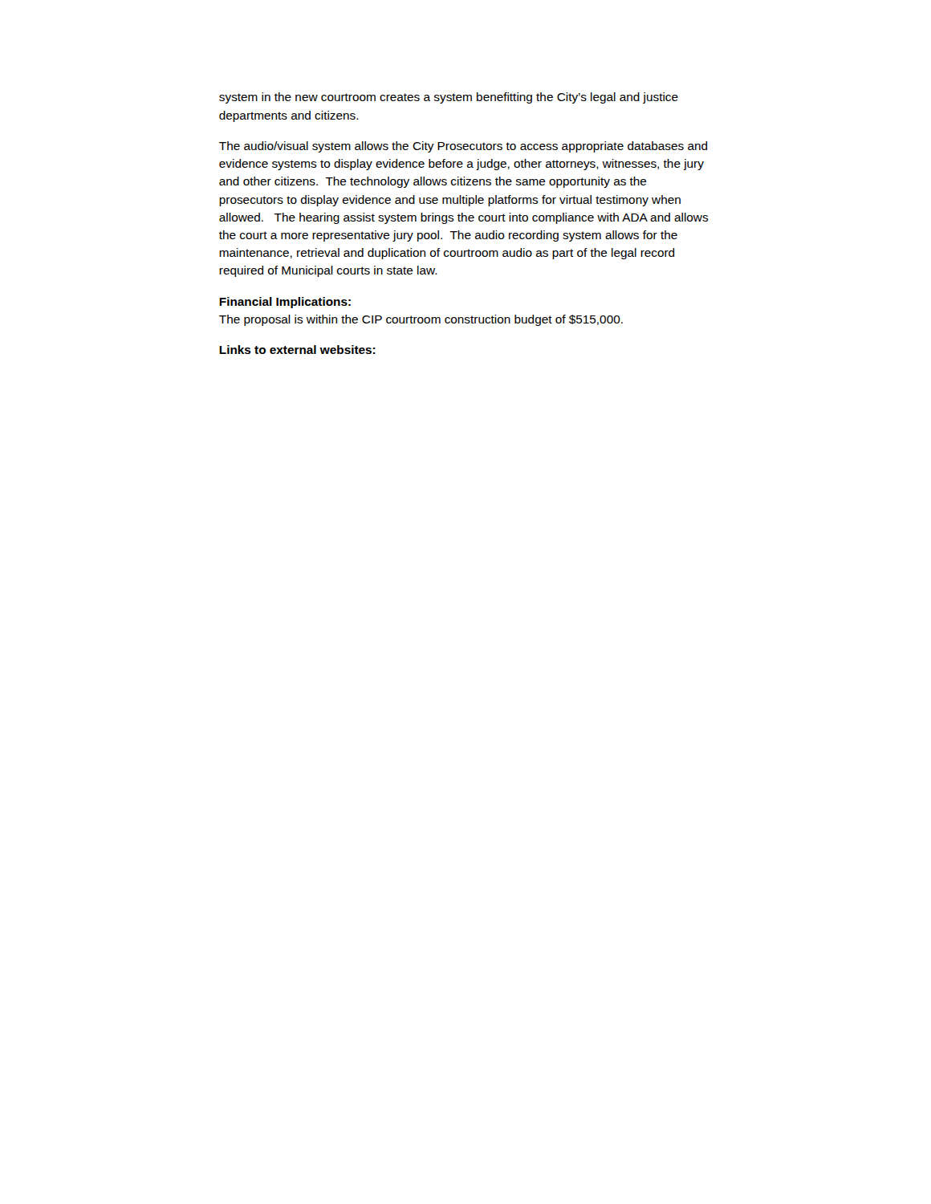system in the new courtroom creates a system benefitting the City’s legal and justice departments and citizens.
The audio/visual system allows the City Prosecutors to access appropriate databases and evidence systems to display evidence before a judge, other attorneys, witnesses, the jury and other citizens. The technology allows citizens the same opportunity as the prosecutors to display evidence and use multiple platforms for virtual testimony when allowed. The hearing assist system brings the court into compliance with ADA and allows the court a more representative jury pool. The audio recording system allows for the maintenance, retrieval and duplication of courtroom audio as part of the legal record required of Municipal courts in state law.
Financial Implications:
The proposal is within the CIP courtroom construction budget of $515,000.
Links to external websites: